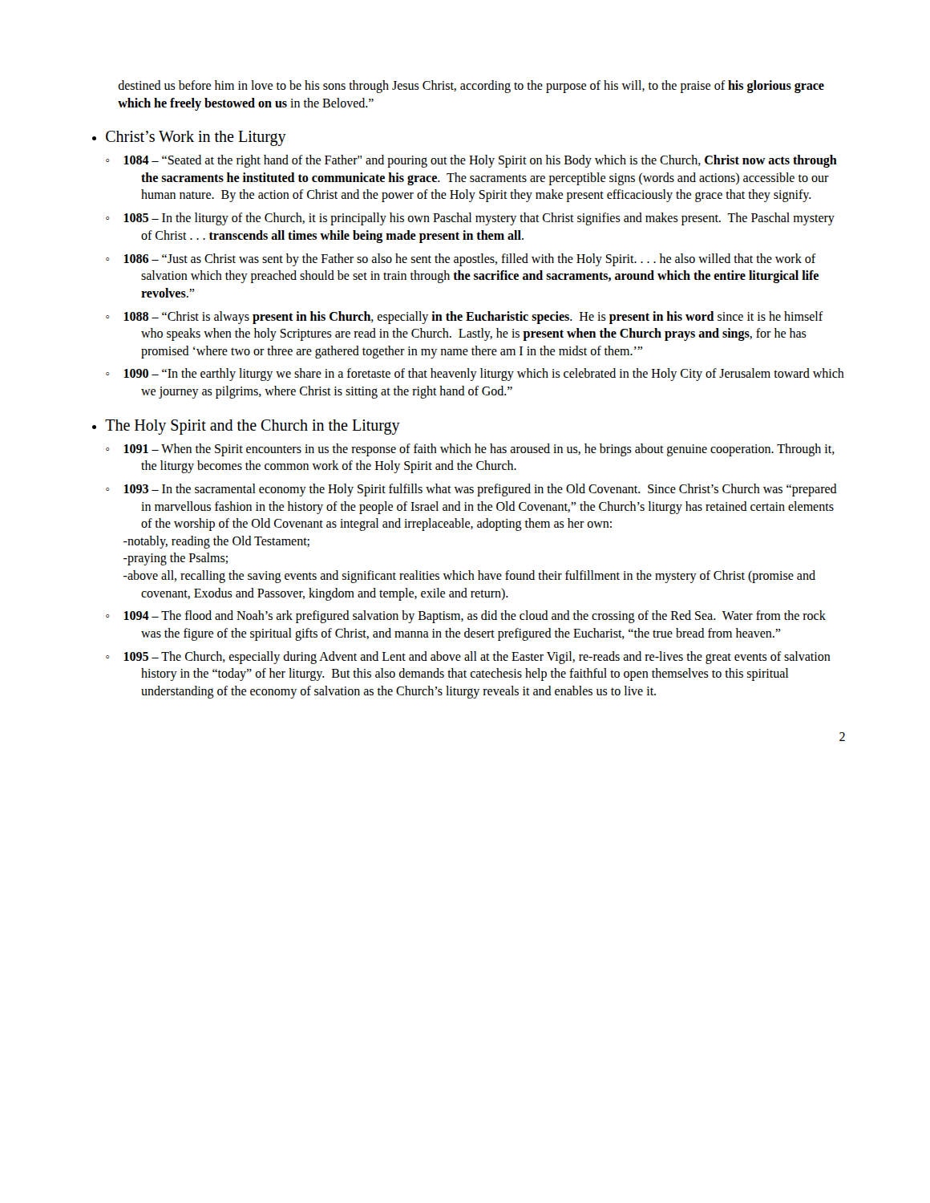destined us before him in love to be his sons through Jesus Christ, according to the purpose of his will, to the praise of his glorious grace which he freely bestowed on us in the Beloved.”
Christ’s Work in the Liturgy
1084 – “Seated at the right hand of the Father" and pouring out the Holy Spirit on his Body which is the Church, Christ now acts through the sacraments he instituted to communicate his grace. The sacraments are perceptible signs (words and actions) accessible to our human nature. By the action of Christ and the power of the Holy Spirit they make present efficaciously the grace that they signify.
1085 – In the liturgy of the Church, it is principally his own Paschal mystery that Christ signifies and makes present. The Paschal mystery of Christ . . . transcends all times while being made present in them all.
1086 – “Just as Christ was sent by the Father so also he sent the apostles, filled with the Holy Spirit. . . . he also willed that the work of salvation which they preached should be set in train through the sacrifice and sacraments, around which the entire liturgical life revolves.”
1088 – “Christ is always present in his Church, especially in the Eucharistic species. He is present in his word since it is he himself who speaks when the holy Scriptures are read in the Church. Lastly, he is present when the Church prays and sings, for he has promised ‘where two or three are gathered together in my name there am I in the midst of them.’”
1090 – “In the earthly liturgy we share in a foretaste of that heavenly liturgy which is celebrated in the Holy City of Jerusalem toward which we journey as pilgrims, where Christ is sitting at the right hand of God.”
The Holy Spirit and the Church in the Liturgy
1091 – When the Spirit encounters in us the response of faith which he has aroused in us, he brings about genuine cooperation. Through it, the liturgy becomes the common work of the Holy Spirit and the Church.
1093 – In the sacramental economy the Holy Spirit fulfills what was prefigured in the Old Covenant. Since Christ’s Church was “prepared in marvellous fashion in the history of the people of Israel and in the Old Covenant,” the Church’s liturgy has retained certain elements of the worship of the Old Covenant as integral and irreplaceable, adopting them as her own: -notably, reading the Old Testament; -praying the Psalms; -above all, recalling the saving events and significant realities which have found their fulfillment in the mystery of Christ (promise and covenant, Exodus and Passover, kingdom and temple, exile and return).
1094 – The flood and Noah’s ark prefigured salvation by Baptism, as did the cloud and the crossing of the Red Sea. Water from the rock was the figure of the spiritual gifts of Christ, and manna in the desert prefigured the Eucharist, “the true bread from heaven.”
1095 – The Church, especially during Advent and Lent and above all at the Easter Vigil, re-reads and re-lives the great events of salvation history in the “today” of her liturgy. But this also demands that catechesis help the faithful to open themselves to this spiritual understanding of the economy of salvation as the Church’s liturgy reveals it and enables us to live it.
2